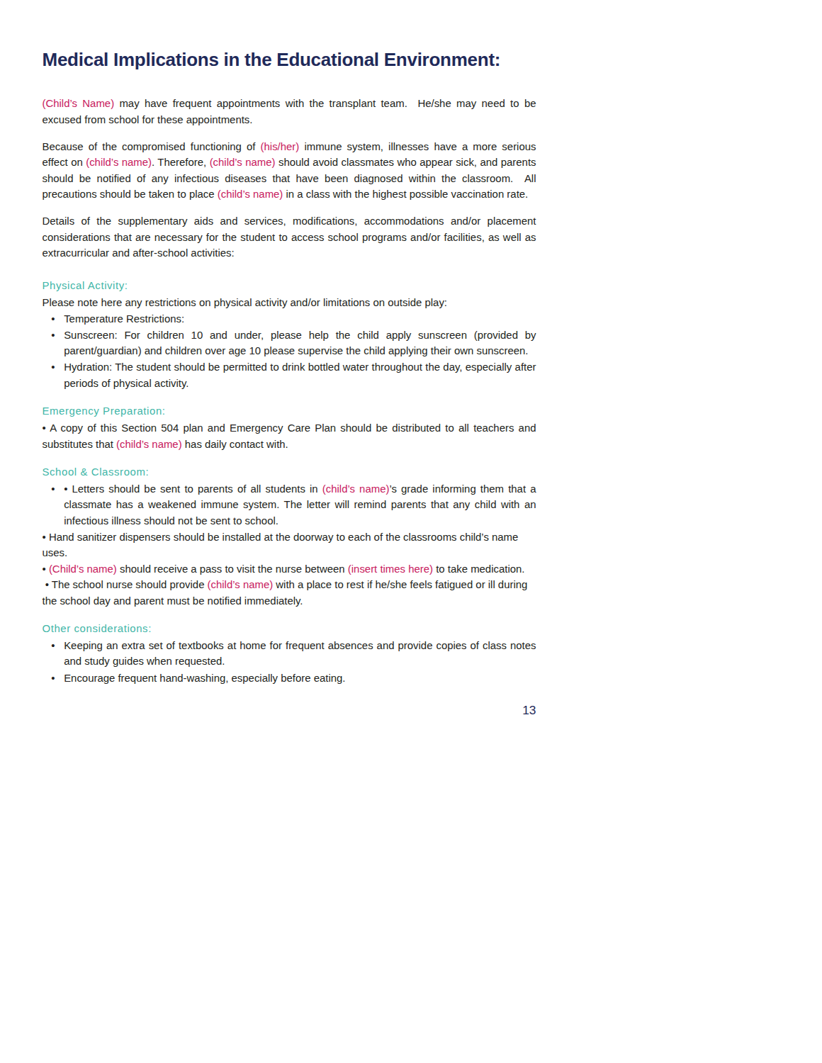Medical Implications in the Educational Environment:
(Child’s Name) may have frequent appointments with the transplant team. He/she may need to be excused from school for these appointments.
Because of the compromised functioning of (his/her) immune system, illnesses have a more serious effect on (child’s name). Therefore, (child’s name) should avoid classmates who appear sick, and parents should be notified of any infectious diseases that have been diagnosed within the classroom. All precautions should be taken to place (child’s name) in a class with the highest possible vaccination rate.
Details of the supplementary aids and services, modifications, accommodations and/or placement considerations that are necessary for the student to access school programs and/or facilities, as well as extracurricular and after-school activities:
Physical Activity:
Please note here any restrictions on physical activity and/or limitations on outside play:
Temperature Restrictions:
Sunscreen: For children 10 and under, please help the child apply sunscreen (provided by parent/guardian) and children over age 10 please supervise the child applying their own sunscreen.
Hydration: The student should be permitted to drink bottled water throughout the day, especially after periods of physical activity.
Emergency Preparation:
• A copy of this Section 504 plan and Emergency Care Plan should be distributed to all teachers and substitutes that (child’s name) has daily contact with.
School & Classroom:
• Letters should be sent to parents of all students in (child’s name)’s grade informing them that a classmate has a weakened immune system. The letter will remind parents that any child with an infectious illness should not be sent to school.
• Hand sanitizer dispensers should be installed at the doorway to each of the classrooms child’s name uses.
• (Child’s name) should receive a pass to visit the nurse between (insert times here) to take medication.
• The school nurse should provide (child’s name) with a place to rest if he/she feels fatigued or ill during the school day and parent must be notified immediately.
Other considerations:
Keeping an extra set of textbooks at home for frequent absences and provide copies of class notes and study guides when requested.
Encourage frequent hand-washing, especially before eating.
13